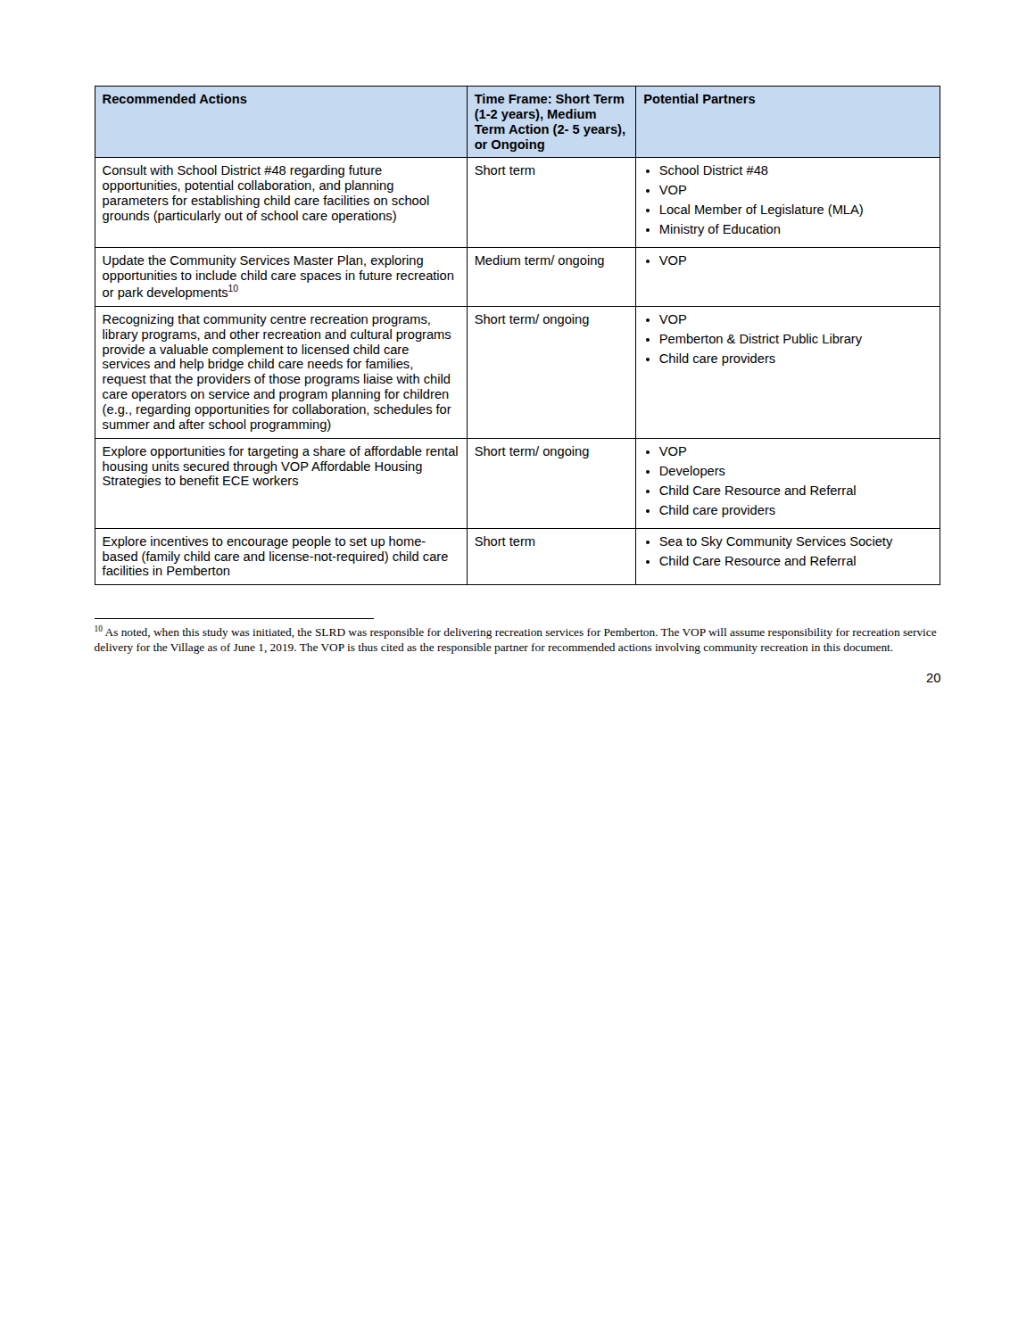| Recommended Actions | Time Frame: Short Term (1-2 years), Medium Term Action (2- 5 years), or Ongoing | Potential Partners |
| --- | --- | --- |
| Consult with School District #48 regarding future opportunities, potential collaboration, and planning parameters for establishing child care facilities on school grounds (particularly out of school care operations) | Short term | School District #48 VOP Local Member of Legislature (MLA) Ministry of Education |
| Update the Community Services Master Plan, exploring opportunities to include child care spaces in future recreation or park developments 10 | Medium term/ ongoing | VOP |
| Recognizing that community centre recreation programs, library programs, and other recreation and cultural programs provide a valuable complement to licensed child care services and help bridge child care needs for families, request that the providers of those programs liaise with child care operators on service and program planning for children (e.g., regarding opportunities for collaboration, schedules for summer and after school programming) | Short term/ ongoing | VOP Pemberton & District Public Library Child care providers |
| Explore opportunities for targeting a share of affordable rental housing units secured through VOP Affordable Housing Strategies to benefit ECE workers | Short term/ ongoing | VOP Developers Child Care Resource and Referral Child care providers |
| Explore incentives to encourage people to set up home-based (family child care and license-not-required) child care facilities in Pemberton | Short term | Sea to Sky Community Services Society Child Care Resource and Referral |
10 As noted, when this study was initiated, the SLRD was responsible for delivering recreation services for Pemberton. The VOP will assume responsibility for recreation service delivery for the Village as of June 1, 2019. The VOP is thus cited as the responsible partner for recommended actions involving community recreation in this document.
20